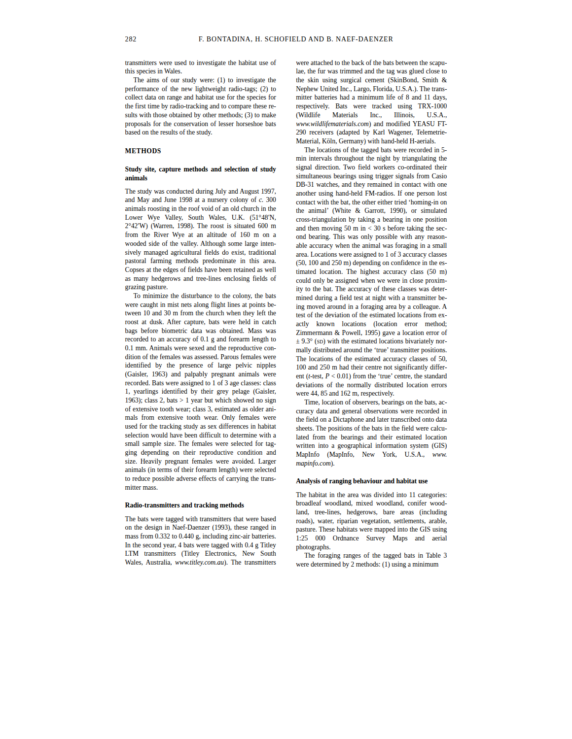282 F. Bontadina, H. Schofield and B. Naef-Daenzer
transmitters were used to investigate the habitat use of this species in Wales.
The aims of our study were: (1) to investigate the performance of the new lightweight radio-tags; (2) to collect data on range and habitat use for the species for the first time by radio-tracking and to compare these results with those obtained by other methods; (3) to make proposals for the conservation of lesser horseshoe bats based on the results of the study.
Methods
Study site, capture methods and selection of study animals
The study was conducted during July and August 1997, and May and June 1998 at a nursery colony of c. 300 animals roosting in the roof void of an old church in the Lower Wye Valley, South Wales, U.K. (51°48′N, 2°42′W) (Warren, 1998). The roost is situated 600 m from the River Wye at an altitude of 160 m on a wooded side of the valley. Although some large intensively managed agricultural fields do exist, traditional pastoral farming methods predominate in this area. Copses at the edges of fields have been retained as well as many hedgerows and tree-lines enclosing fields of grazing pasture.
To minimize the disturbance to the colony, the bats were caught in mist nets along flight lines at points between 10 and 30 m from the church when they left the roost at dusk. After capture, bats were held in catch bags before biometric data was obtained. Mass was recorded to an accuracy of 0.1 g and forearm length to 0.1 mm. Animals were sexed and the reproductive condition of the females was assessed. Parous females were identified by the presence of large pelvic nipples (Gaisler, 1963) and palpably pregnant animals were recorded. Bats were assigned to 1 of 3 age classes: class 1, yearlings identified by their grey pelage (Gaisler, 1963); class 2, bats > 1 year but which showed no sign of extensive tooth wear; class 3, estimated as older animals from extensive tooth wear. Only females were used for the tracking study as sex differences in habitat selection would have been difficult to determine with a small sample size. The females were selected for tagging depending on their reproductive condition and size. Heavily pregnant females were avoided. Larger animals (in terms of their forearm length) were selected to reduce possible adverse effects of carrying the transmitter mass.
Radio-transmitters and tracking methods
The bats were tagged with transmitters that were based on the design in Naef-Daenzer (1993), these ranged in mass from 0.332 to 0.440 g, including zinc-air batteries. In the second year, 4 bats were tagged with 0.4 g Titley LTM transmitters (Titley Electronics, New South Wales, Australia, www.titley.com.au). The transmitters were attached to the back of the bats between the scapulae, the fur was trimmed and the tag was glued close to the skin using surgical cement (SkinBond, Smith & Nephew United Inc., Largo, Florida, U.S.A.). The transmitter batteries had a minimum life of 8 and 11 days, respectively. Bats were tracked using TRX-1000 (Wildlife Materials Inc., Illinois, U.S.A., www.wildlifematerials.com) and modified YEASU FT-290 receivers (adapted by Karl Wagener, Telemetrie-Material, Köln, Germany) with hand-held H-aerials.
The locations of the tagged bats were recorded in 5-min intervals throughout the night by triangulating the signal direction. Two field workers co-ordinated their simultaneous bearings using trigger signals from Casio DB-31 watches, and they remained in contact with one another using hand-held FM-radios. If one person lost contact with the bat, the other either tried ‘homing-in on the animal’ (White & Garrott, 1990), or simulated cross-triangulation by taking a bearing in one position and then moving 50 m in < 30 s before taking the second bearing. This was only possible with any reasonable accuracy when the animal was foraging in a small area. Locations were assigned to 1 of 3 accuracy classes (50, 100 and 250 m) depending on confidence in the estimated location. The highest accuracy class (50 m) could only be assigned when we were in close proximity to the bat. The accuracy of these classes was determined during a field test at night with a transmitter being moved around in a foraging area by a colleague. A test of the deviation of the estimated locations from exactly known locations (location error method; Zimmermann & Powell, 1995) gave a location error of ± 9.3° (sd) with the estimated locations bivariately normally distributed around the ‘true’ transmitter positions. The locations of the estimated accuracy classes of 50, 100 and 250 m had their centre not significantly different (t-test, P < 0.01) from the ‘true’ centre, the standard deviations of the normally distributed location errors were 44, 85 and 162 m, respectively.
Time, location of observers, bearings on the bats, accuracy data and general observations were recorded in the field on a Dictaphone and later transcribed onto data sheets. The positions of the bats in the field were calculated from the bearings and their estimated location written into a geographical information system (GIS) MapInfo (MapInfo, New York, U.S.A., www. mapinfo.com).
Analysis of ranging behaviour and habitat use
The habitat in the area was divided into 11 categories: broadleaf woodland, mixed woodland, conifer woodland, tree-lines, hedgerows, bare areas (including roads), water, riparian vegetation, settlements, arable, pasture. These habitats were mapped into the GIS using 1:25 000 Ordnance Survey Maps and aerial photographs.
The foraging ranges of the tagged bats in Table 3 were determined by 2 methods: (1) using a minimum